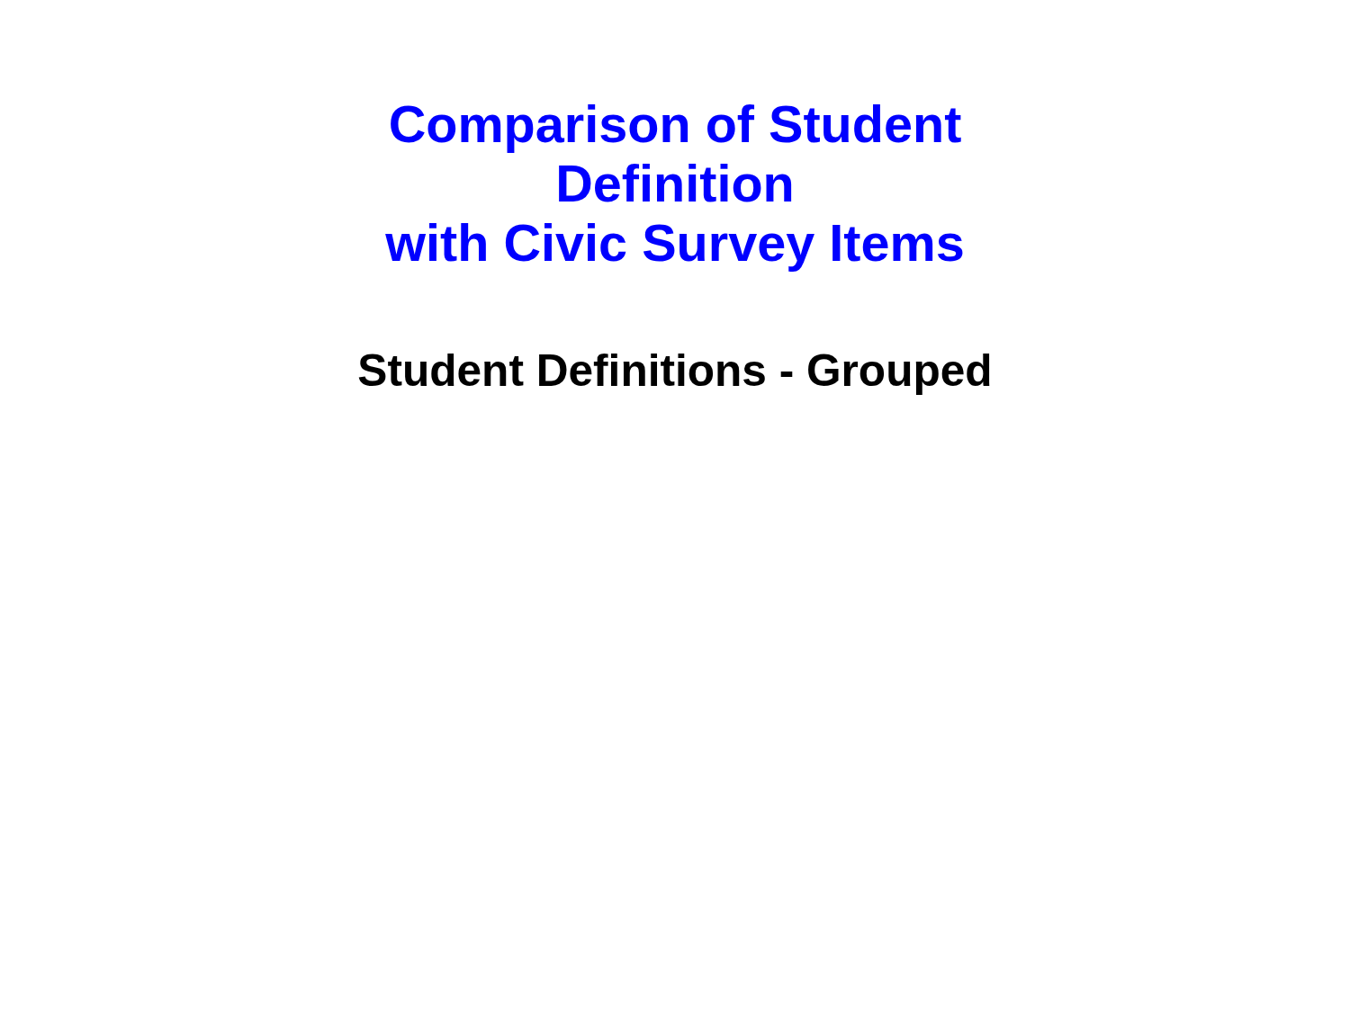Comparison of Student Definition
with Civic Survey Items
Student Definitions - Grouped